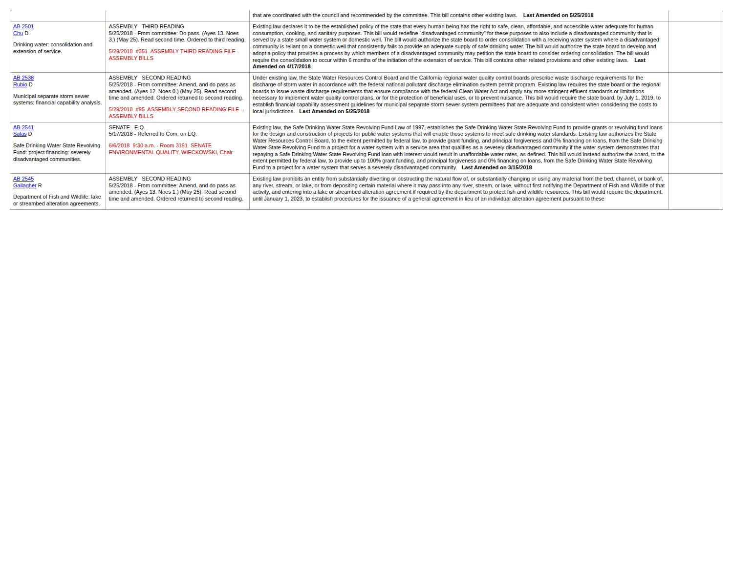| | | that are coordinated with the council and recommended by the committee. This bill contains other existing laws. Last Amended on 5/25/2018 | |
| AB 2501 Chu D Drinking water: consolidation and extension of service. | ASSEMBLY THIRD READING 5/25/2018 - From committee: Do pass. (Ayes 13. Noes 3.) (May 25). Read second time. Ordered to third reading. 5/29/2018 #351 ASSEMBLY THIRD READING FILE - ASSEMBLY BILLS | Existing law declares it to be the established policy of the state that every human being has the right to safe, clean, affordable, and accessible water adequate for human consumption, cooking, and sanitary purposes. This bill would redefine “disadvantaged community” for these purposes to also include a disadvantaged community that is served by a state small water system or domestic well. The bill would authorize the state board to order consolidation with a receiving water system where a disadvantaged community is reliant on a domestic well that consistently fails to provide an adequate supply of safe drinking water. The bill would authorize the state board to develop and adopt a policy that provides a process by which members of a disadvantaged community may petition the state board to consider ordering consolidation. The bill would require the consolidation to occur within 6 months of the initiation of the extension of service. This bill contains other related provisions and other existing laws. Last Amended on 4/17/2018 | |
| AB 2538 Rubio D Municipal separate storm sewer systems: financial capability analysis. | ASSEMBLY SECOND READING 5/25/2018 - From committee: Amend, and do pass as amended. (Ayes 12. Noes 0.) (May 25). Read second time and amended. Ordered returned to second reading. 5/29/2018 #95 ASSEMBLY SECOND READING FILE -- ASSEMBLY BILLS | Under existing law, the State Water Resources Control Board and the California regional water quality control boards prescribe waste discharge requirements for the discharge of storm water in accordance with the federal national pollutant discharge elimination system permit program. Existing law requires the state board or the regional boards to issue waste discharge requirements that ensure compliance with the federal Clean Water Act and apply any more stringent effluent standards or limitations necessary to implement water quality control plans, or for the protection of beneficial uses, or to prevent nuisance. This bill would require the state board, by July 1, 2019, to establish financial capability assessment guidelines for municipal separate storm sewer system permittees that are adequate and consistent when considering the costs to local jurisdictions. Last Amended on 5/25/2018 | |
| AB 2541 Salas D Safe Drinking Water State Revolving Fund: project financing: severely disadvantaged communities. | SENATE E.Q. 5/17/2018 - Referred to Com. on EQ. 6/6/2018 9:30 a.m. - Room 3191 SENATE ENVIRONMENTAL QUALITY, WIECKOWSKI, Chair | Existing law, the Safe Drinking Water State Revolving Fund Law of 1997, establishes the Safe Drinking Water State Revolving Fund to provide grants or revolving fund loans for the design and construction of projects for public water systems that will enable those systems to meet safe drinking water standards. Existing law authorizes the State Water Resources Control Board, to the extent permitted by federal law, to provide grant funding, and principal forgiveness and 0% financing on loans, from the Safe Drinking Water State Revolving Fund to a project for a water system with a service area that qualifies as a severely disadvantaged community if the water system demonstrates that repaying a Safe Drinking Water State Revolving Fund loan with interest would result in unaffordable water rates, as defined. This bill would instead authorize the board, to the extent permitted by federal law, to provide up to 100% grant funding, and principal forgiveness and 0% financing on loans, from the Safe Drinking Water State Revolving Fund to a project for a water system that serves a severely disadvantaged community. Last Amended on 3/15/2018 | |
| AB 2545 Gallagher R Department of Fish and Wildlife: lake or streambed alteration agreements. | ASSEMBLY SECOND READING 5/25/2018 - From committee: Amend, and do pass as amended. (Ayes 13. Noes 1.) (May 25). Read second time and amended. Ordered returned to second reading. | Existing law prohibits an entity from substantially diverting or obstructing the natural flow of, or substantially changing or using any material from the bed, channel, or bank of, any river, stream, or lake, or from depositing certain material where it may pass into any river, stream, or lake, without first notifying the Department of Fish and Wildlife of that activity, and entering into a lake or streambed alteration agreement if required by the department to protect fish and wildlife resources. This bill would require the department, until January 1, 2023, to establish procedures for the issuance of a general agreement in lieu of an individual alteration agreement pursuant to these | |